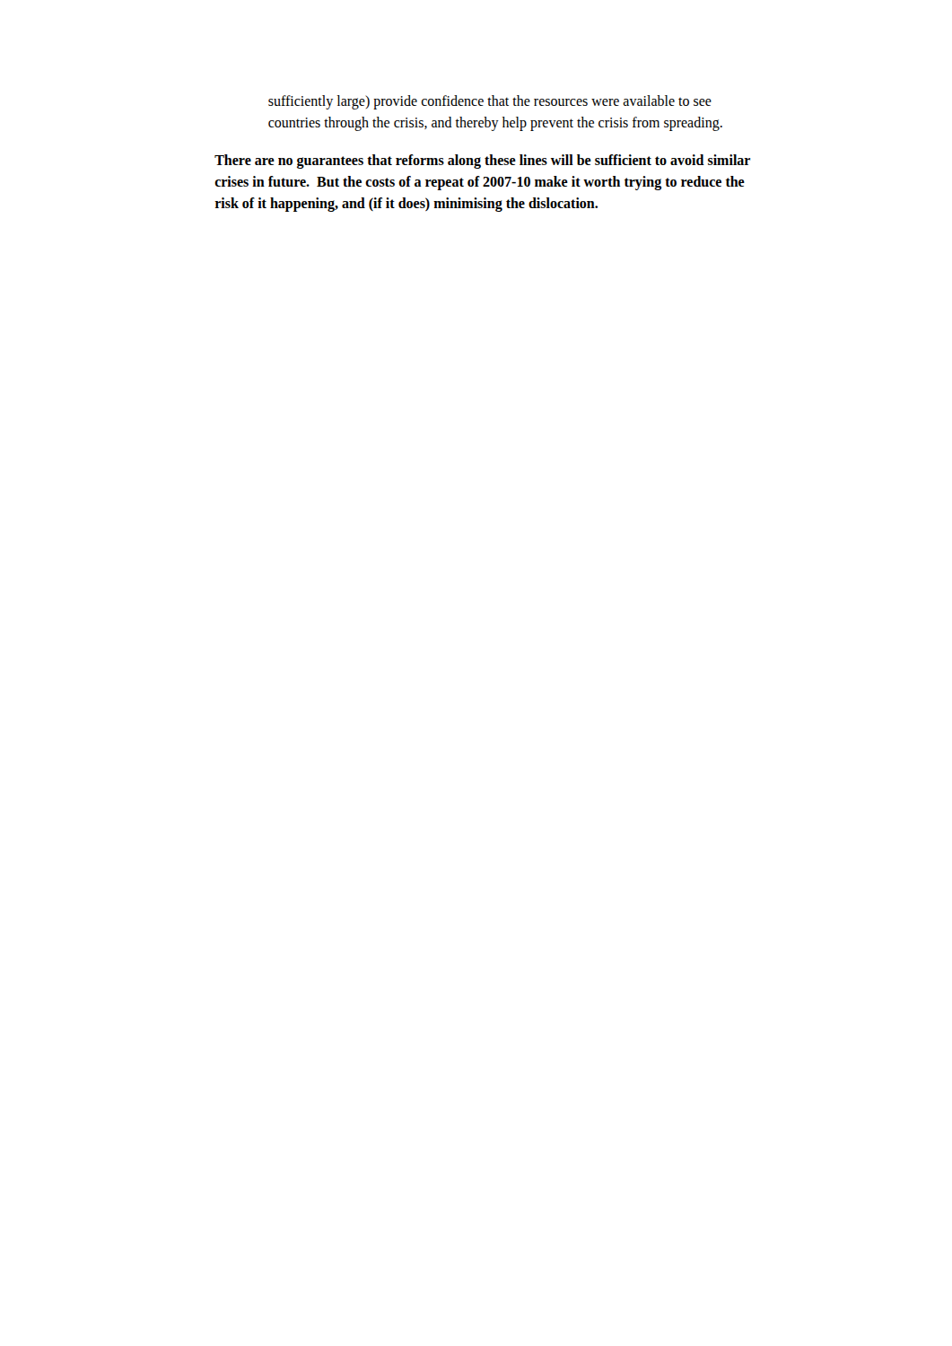sufficiently large) provide confidence that the resources were available to see countries through the crisis, and thereby help prevent the crisis from spreading.
There are no guarantees that reforms along these lines will be sufficient to avoid similar crises in future. But the costs of a repeat of 2007-10 make it worth trying to reduce the risk of it happening, and (if it does) minimising the dislocation.